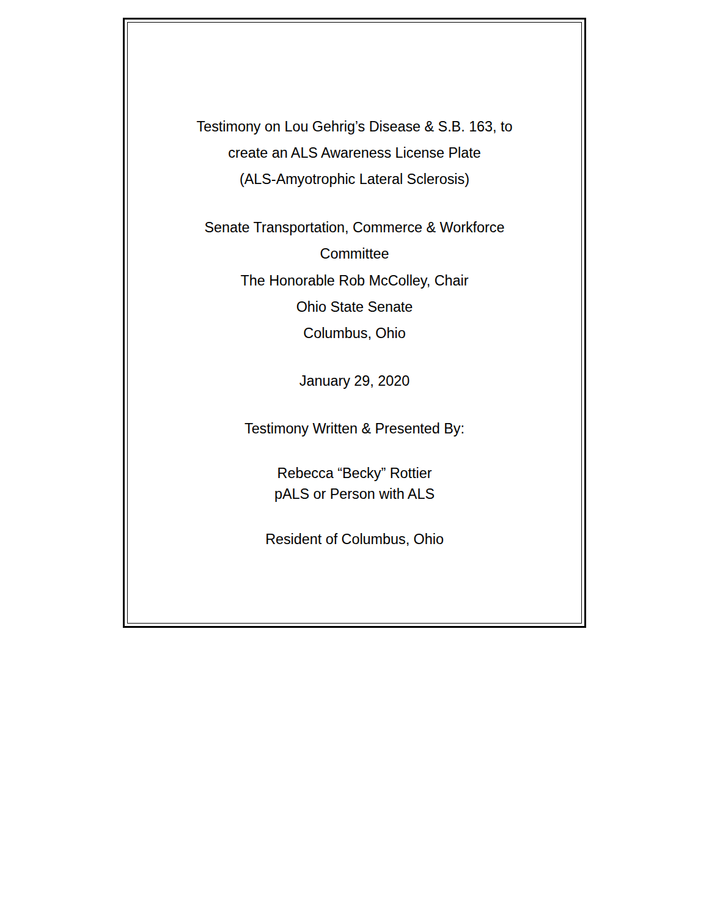Testimony on Lou Gehrig’s Disease & S.B. 163, to create an ALS Awareness License Plate
(ALS-Amyotrophic Lateral Sclerosis)
Senate Transportation, Commerce & Workforce Committee
The Honorable Rob McColley, Chair
Ohio State Senate
Columbus, Ohio
January 29, 2020
Testimony Written & Presented By:
Rebecca “Becky” Rottier
pALS or Person with ALS
Resident of Columbus, Ohio